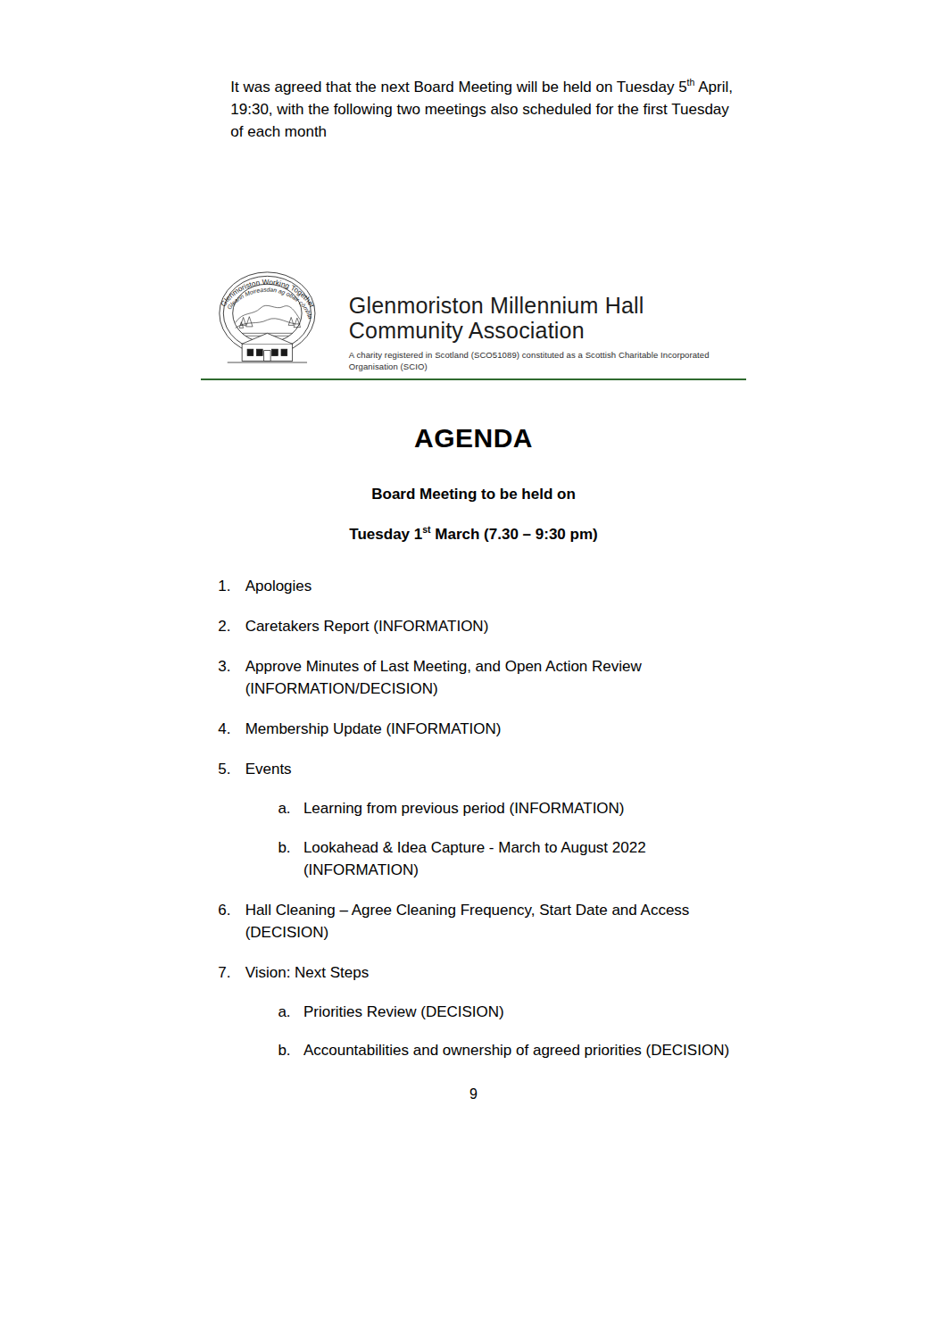It was agreed that the next Board Meeting will be held on Tuesday 5th April, 19:30, with the following two meetings also scheduled for the first Tuesday of each month
Glenmoriston Working Together Gleann Moireasdan ag obair còmhla
Glenmoriston Millennium Hall
Community Association
A charity registered in Scotland (SCO51089) constituted as a Scottish Charitable Incorporated Organisation (SCIO)
AGENDA
Board Meeting to be held on
Tuesday 1st March (7.30 – 9:30 pm)
Apologies
Caretakers Report (INFORMATION)
Approve Minutes of Last Meeting, and Open Action Review (INFORMATION/DECISION)
Membership Update (INFORMATION)
Events
Learning from previous period (INFORMATION)
Lookahead & Idea Capture - March to August 2022 (INFORMATION)
Hall Cleaning – Agree Cleaning Frequency, Start Date and Access (DECISION)
Vision: Next Steps
Priorities Review (DECISION)
Accountabilities and ownership of agreed priorities (DECISION)
9